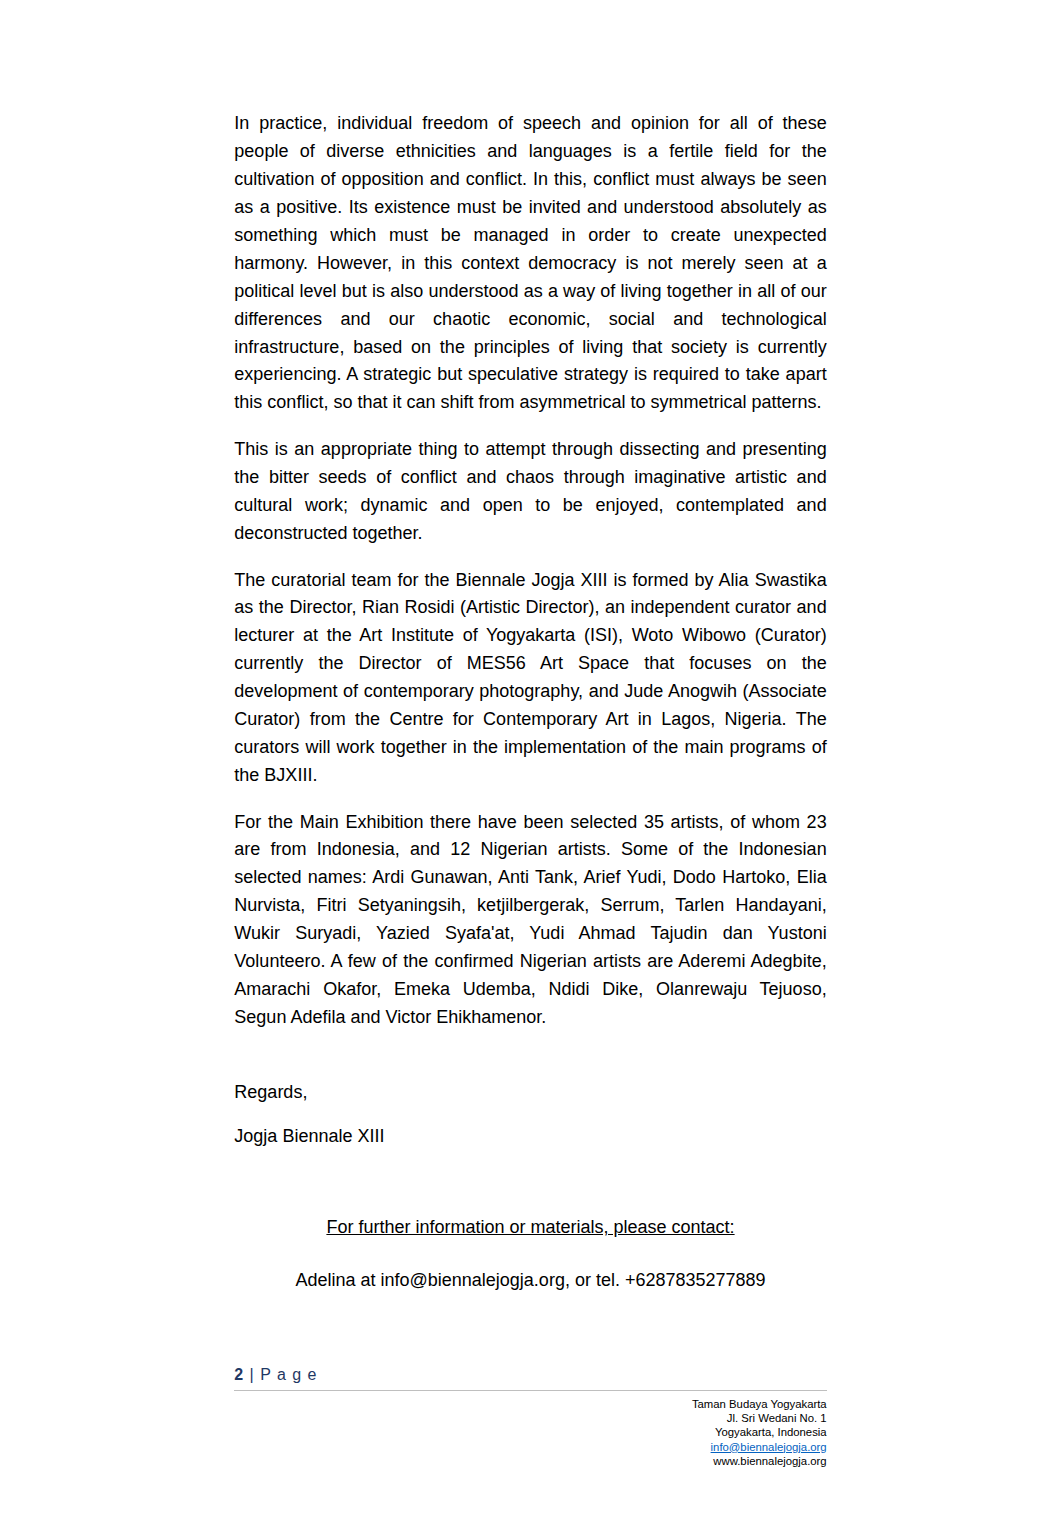In practice, individual freedom of speech and opinion for all of these people of diverse ethnicities and languages is a fertile field for the cultivation of opposition and conflict. In this, conflict must always be seen as a positive. Its existence must be invited and understood absolutely as something which must be managed in order to create unexpected harmony. However, in this context democracy is not merely seen at a political level but is also understood as a way of living together in all of our differences and our chaotic economic, social and technological infrastructure, based on the principles of living that society is currently experiencing. A strategic but speculative strategy is required to take apart this conflict, so that it can shift from asymmetrical to symmetrical patterns.
This is an appropriate thing to attempt through dissecting and presenting the bitter seeds of conflict and chaos through imaginative artistic and cultural work; dynamic and open to be enjoyed, contemplated and deconstructed together.
The curatorial team for the Biennale Jogja XIII is formed by Alia Swastika as the Director, Rian Rosidi (Artistic Director), an independent curator and lecturer at the Art Institute of Yogyakarta (ISI), Woto Wibowo (Curator) currently the Director of MES56 Art Space that focuses on the development of contemporary photography, and Jude Anogwih (Associate Curator) from the Centre for Contemporary Art in Lagos, Nigeria. The curators will work together in the implementation of the main programs of the BJXIII.
For the Main Exhibition there have been selected 35 artists, of whom 23 are from Indonesia, and 12 Nigerian artists. Some of the Indonesian selected names: Ardi Gunawan, Anti Tank, Arief Yudi, Dodo Hartoko, Elia Nurvista, Fitri Setyaningsih, ketjilbergerak, Serrum, Tarlen Handayani, Wukir Suryadi, Yazied Syafa'at, Yudi Ahmad Tajudin dan Yustoni Volunteero. A few of the confirmed Nigerian artists are Aderemi Adegbite, Amarachi Okafor, Emeka Udemba, Ndidi Dike, Olanrewaju Tejuoso, Segun Adefila and Victor Ehikhamenor.
Regards,
Jogja Biennale XIII
For further information or materials, please contact:
Adelina at info@biennalejogja.org, or tel. +6287835277889
2 | P a g e
Taman Budaya Yogyakarta
Jl. Sri Wedani No. 1
Yogyakarta, Indonesia
info@biennalejogja.org
www.biennalejogja.org